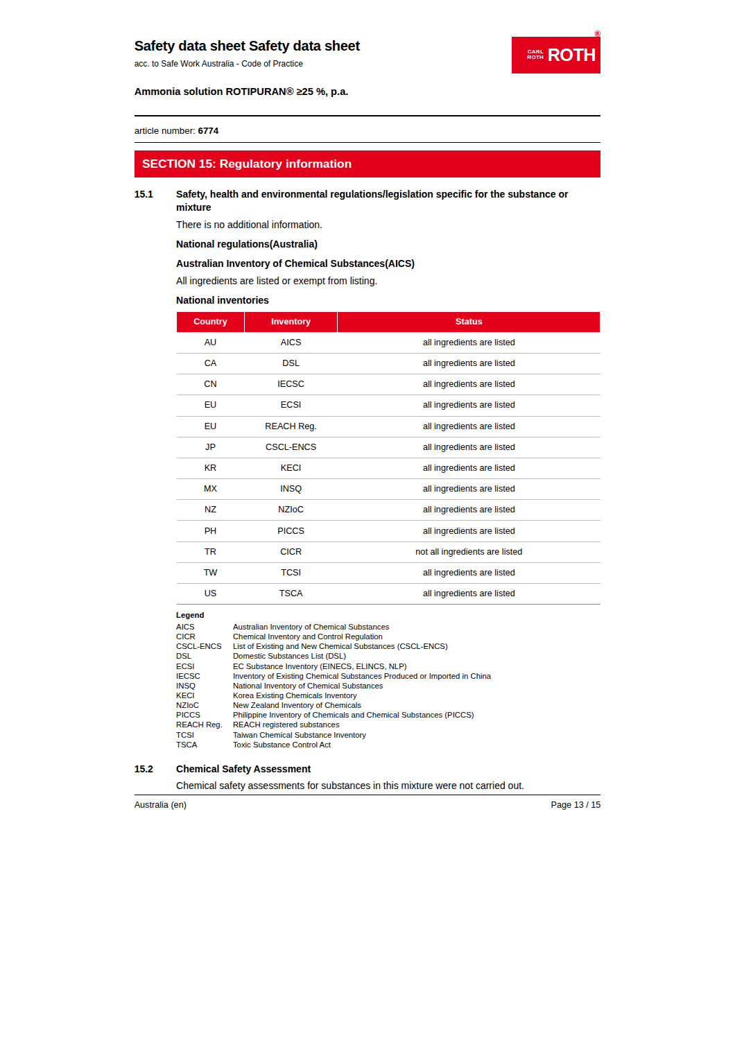®
CARL
ROTH
ROTH
Safety data sheet Safety data sheet
acc. to Safe Work Australia - Code of Practice
Ammonia solution ROTIPURAN® ≥25 %, p.a.
article number: 6774
SECTION 15: Regulatory information
15.1
Safety, health and environmental regulations/legislation specific for the substance or mixture
There is no additional information.
National regulations(Australia)
Australian Inventory of Chemical Substances(AICS)
All ingredients are listed or exempt from listing.
National inventories
| Country | Inventory | Status |
| --- | --- | --- |
| AU | AICS | all ingredients are listed |
| CA | DSL | all ingredients are listed |
| CN | IECSC | all ingredients are listed |
| EU | ECSI | all ingredients are listed |
| EU | REACH Reg. | all ingredients are listed |
| JP | CSCL-ENCS | all ingredients are listed |
| KR | KECI | all ingredients are listed |
| MX | INSQ | all ingredients are listed |
| NZ | NZIoC | all ingredients are listed |
| PH | PICCS | all ingredients are listed |
| TR | CICR | not all ingredients are listed |
| TW | TCSI | all ingredients are listed |
| US | TSCA | all ingredients are listed |
Legend
| AICS | Australian Inventory of Chemical Substances |
| CICR | Chemical Inventory and Control Regulation |
| CSCL-ENCS | List of Existing and New Chemical Substances (CSCL-ENCS) |
| DSL | Domestic Substances List (DSL) |
| ECSI | EC Substance Inventory (EINECS, ELINCS, NLP) |
| IECSC | Inventory of Existing Chemical Substances Produced or Imported in China |
| INSQ | National Inventory of Chemical Substances |
| KECI | Korea Existing Chemicals Inventory |
| NZIoC | New Zealand Inventory of Chemicals |
| PICCS | Philippine Inventory of Chemicals and Chemical Substances (PICCS) |
| REACH Reg. | REACH registered substances |
| TCSI | Taiwan Chemical Substance Inventory |
| TSCA | Toxic Substance Control Act |
15.2
Chemical Safety Assessment
Chemical safety assessments for substances in this mixture were not carried out.
Australia (en) Page 13 / 15